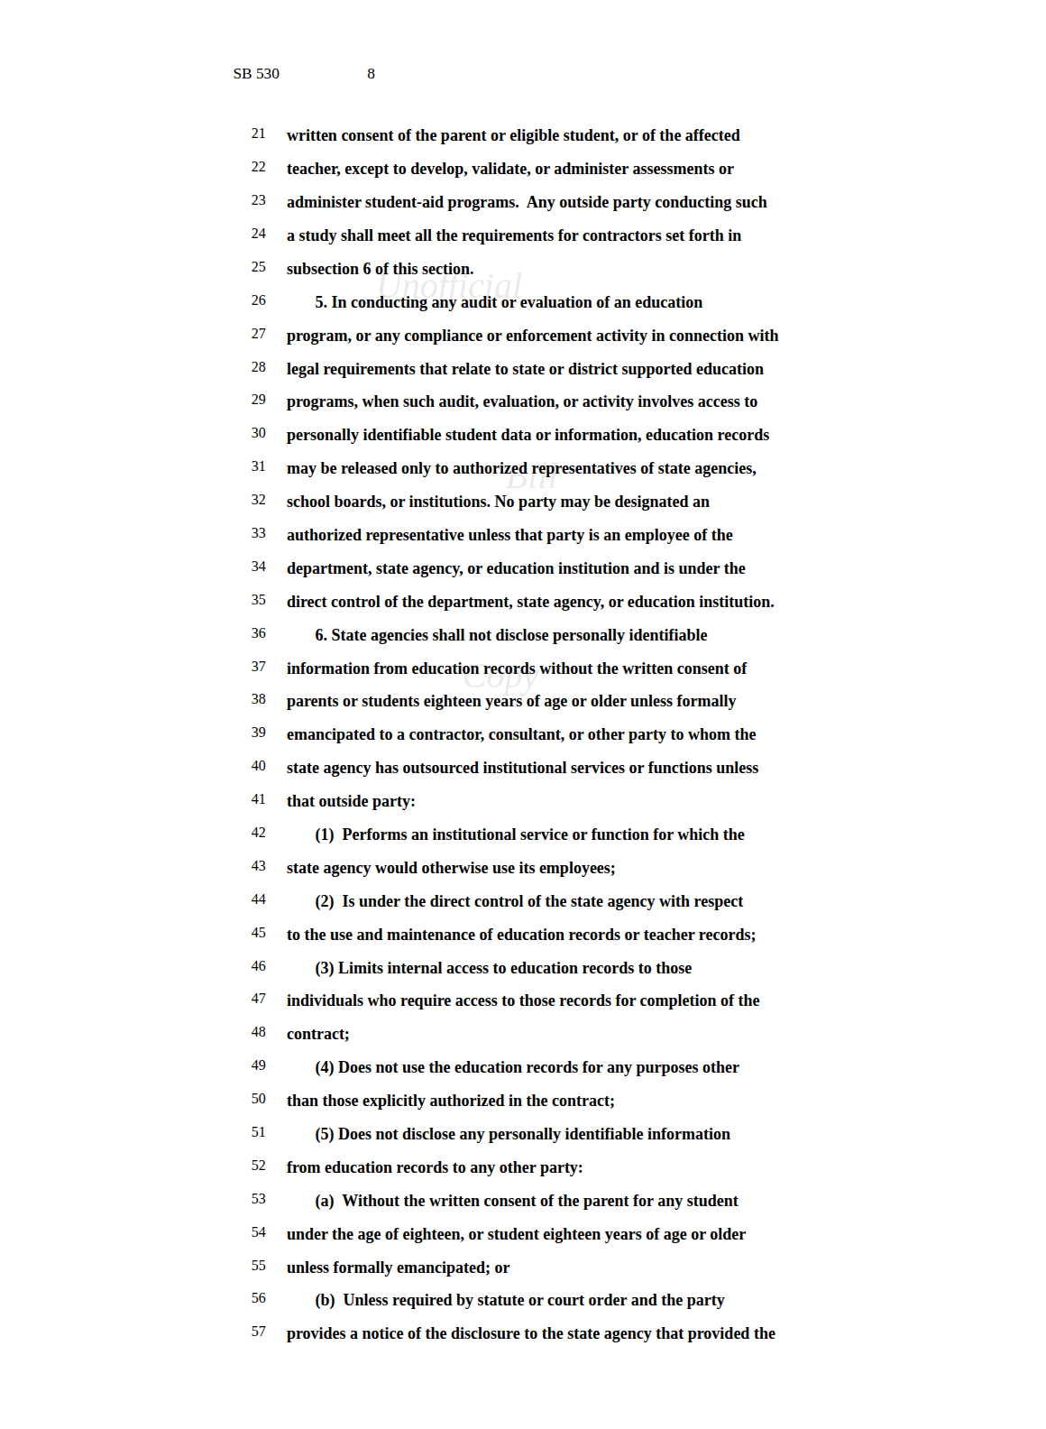SB 530 8
Unofficial
Bill
Copy
written consent of the parent or eligible student, or of the affected
teacher, except to develop, validate, or administer assessments or
administer student-aid programs. Any outside party conducting such
a study shall meet all the requirements for contractors set forth in
subsection 6 of this section.
5. In conducting any audit or evaluation of an education
program, or any compliance or enforcement activity in connection with
legal requirements that relate to state or district supported education
programs, when such audit, evaluation, or activity involves access to
personally identifiable student data or information, education records
may be released only to authorized representatives of state agencies,
school boards, or institutions. No party may be designated an
authorized representative unless that party is an employee of the
department, state agency, or education institution and is under the
direct control of the department, state agency, or education institution.
6. State agencies shall not disclose personally identifiable
information from education records without the written consent of
parents or students eighteen years of age or older unless formally
emancipated to a contractor, consultant, or other party to whom the
state agency has outsourced institutional services or functions unless
that outside party:
(1) Performs an institutional service or function for which the
state agency would otherwise use its employees;
(2) Is under the direct control of the state agency with respect
to the use and maintenance of education records or teacher records;
(3) Limits internal access to education records to those
individuals who require access to those records for completion of the
contract;
(4) Does not use the education records for any purposes other
than those explicitly authorized in the contract;
(5) Does not disclose any personally identifiable information
from education records to any other party:
(a) Without the written consent of the parent for any student
under the age of eighteen, or student eighteen years of age or older
unless formally emancipated; or
(b) Unless required by statute or court order and the party
provides a notice of the disclosure to the state agency that provided the